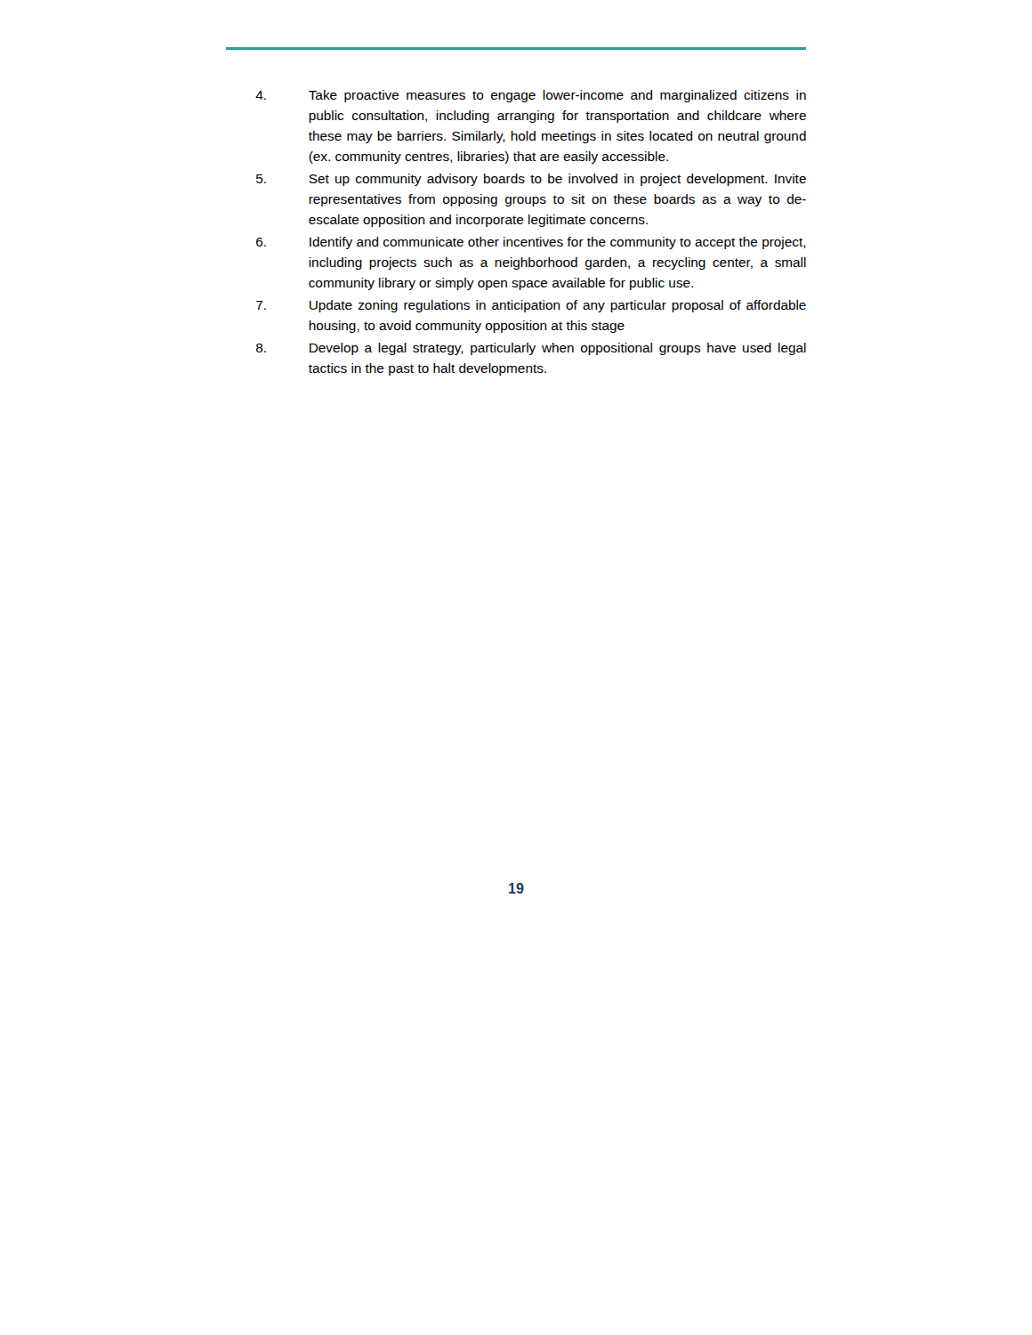4. Take proactive measures to engage lower-income and marginalized citizens in public consultation, including arranging for transportation and childcare where these may be barriers. Similarly, hold meetings in sites located on neutral ground (ex. community centres, libraries) that are easily accessible.
5. Set up community advisory boards to be involved in project development. Invite representatives from opposing groups to sit on these boards as a way to de-escalate opposition and incorporate legitimate concerns.
6. Identify and communicate other incentives for the community to accept the project, including projects such as a neighborhood garden, a recycling center, a small community library or simply open space available for public use.
7. Update zoning regulations in anticipation of any particular proposal of affordable housing, to avoid community opposition at this stage
8. Develop a legal strategy, particularly when oppositional groups have used legal tactics in the past to halt developments.
19